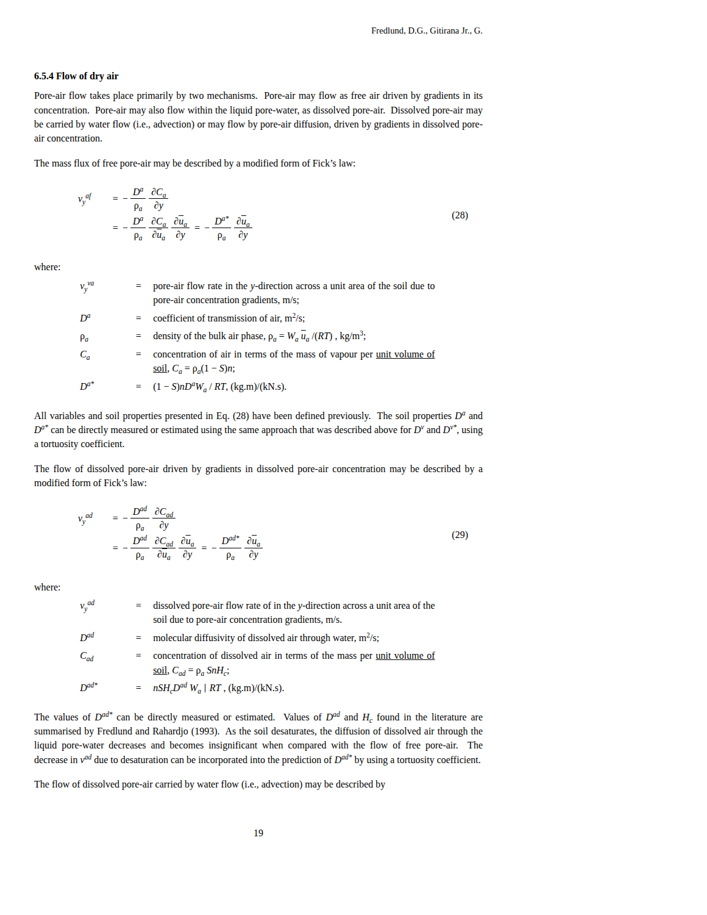Fredlund, D.G., Gitirana Jr., G.
6.5.4 Flow of dry air
Pore-air flow takes place primarily by two mechanisms. Pore-air may flow as free air driven by gradients in its concentration. Pore-air may also flow within the liquid pore-water, as dissolved pore-air. Dissolved pore-air may be carried by water flow (i.e., advection) or may flow by pore-air diffusion, driven by gradients in dissolved pore-air concentration.
The mass flux of free pore-air may be described by a modified form of Fick’s law:
vyaf = − Da ρa ∂Ca∂y
= − Da ρa ∂Ca∂ua ∂ua∂y = − Da*ρa ∂ua∂y
(28)
where:
| v y va | = | pore-air flow rate in the y -direction across a unit area of the soil due to pore-air concentration gradients, m/s; |
| D a | = | coefficient of transmission of air, m 2 /s; |
| ρ a | = | density of the bulk air phase, ρ a = W a u a /( RT ) , kg/m 3 ; |
| C a | = | concentration of air in terms of the mass of vapour per unit volume of soil , C a = ρ a (1 − S ) n ; |
| D a* | = | (1 − S ) nD a W a / RT , (kg.m)/(kN.s). |
All variables and soil properties presented in Eq. (28) have been defined previously. The soil properties Da and Da* can be directly measured or estimated using the same approach that was described above for Dv and Dv*, using a tortuosity coefficient.
The flow of dissolved pore-air driven by gradients in dissolved pore-air concentration may be described by a modified form of Fick’s law:
vyad = − Dad ρa ∂Cad∂y
= − Dad ρa ∂Cad∂ua ∂ua∂y = − Dad*ρa ∂ua∂y
(29)
where:
| v y ad | = | dissolved pore-air flow rate of in the y -direction across a unit area of the soil due to pore-air concentration gradients, m/s. |
| D ad | = | molecular diffusivity of dissolved air through water, m 2 /s; |
| C ad | = | concentration of dissolved air in terms of the mass per unit volume of soil , C ad = ρ a SnH c ; |
| D ad* | = | nSH c D ad W a RT , (kg.m)/(kN.s). |
The values of Dad* can be directly measured or estimated. Values of Dad and Hc found in the literature are summarised by Fredlund and Rahardjo (1993). As the soil desaturates, the diffusion of dissolved air through the liquid pore-water decreases and becomes insignificant when compared with the flow of free pore-air. The decrease in vad due to desaturation can be incorporated into the prediction of Dad* by using a tortuosity coefficient.
The flow of dissolved pore-air carried by water flow (i.e., advection) may be described by
19